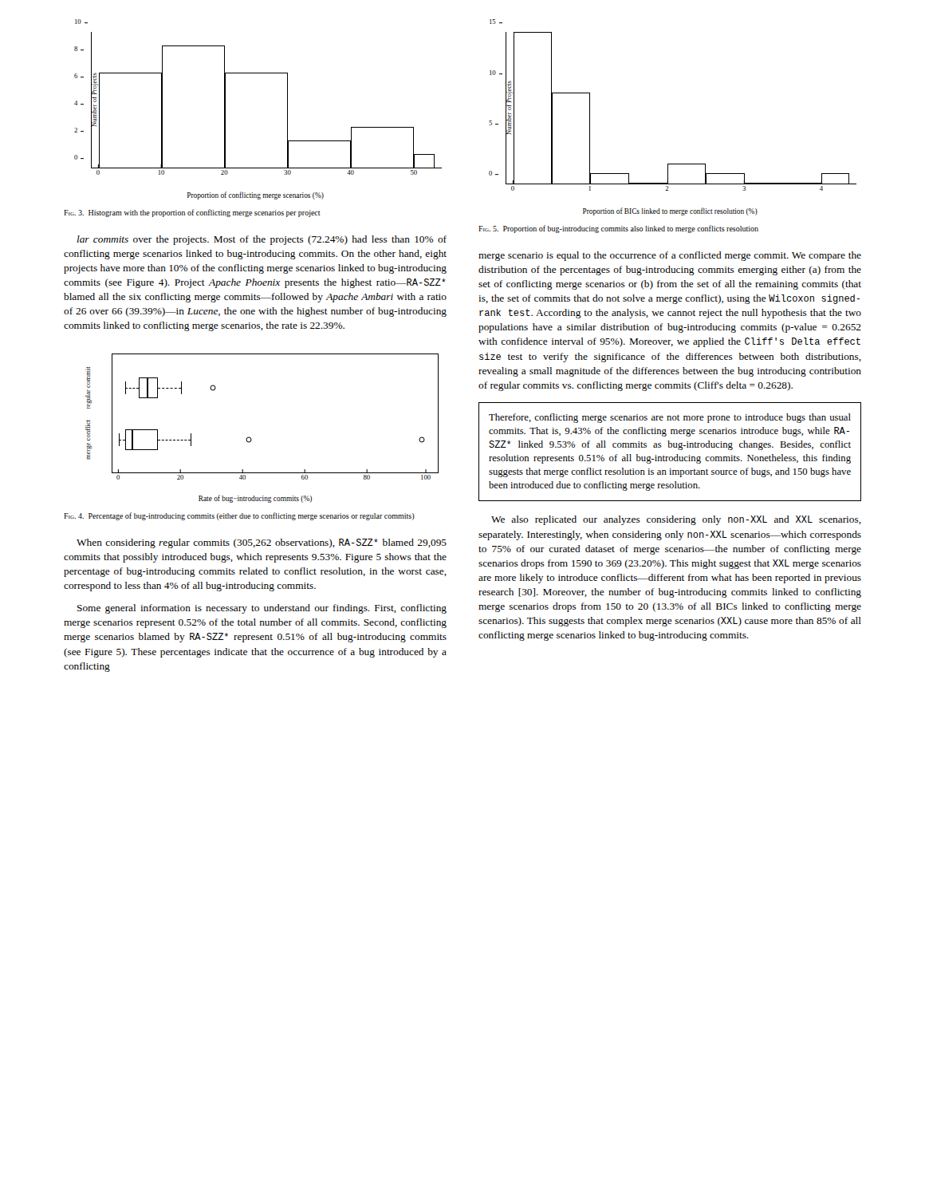Number of Projects
10
8
6
4
2
0
0
10
20
30
40
50
Proportion of conflicting merge scenarios (%)
Fig. 3. Histogram with the proportion of conflicting merge scenarios per project
lar commits over the projects. Most of the projects (72.24%) had less than 10% of conflicting merge scenarios linked to bug-introducing commits. On the other hand, eight projects have more than 10% of the conflicting merge scenarios linked to bug-introducing commits (see Figure 4). Project Apache Phoenix presents the highest ratio—RA-SZZ* blamed all the six conflicting merge commits—followed by Apache Ambari with a ratio of 26 over 66 (39.39%)—in Lucene, the one with the highest number of bug-introducing commits linked to conflicting merge scenarios, the rate is 22.39%.
regular commit
merge conflict
0
20
40
60
80
100
Rate of bug−introducing commits (%)
Fig. 4. Percentage of bug-introducing commits (either due to conflicting merge scenarios or regular commits)
When considering regular commits (305,262 observations), RA-SZZ* blamed 29,095 commits that possibly introduced bugs, which represents 9.53%. Figure 5 shows that the percentage of bug-introducing commits related to conflict resolution, in the worst case, correspond to less than 4% of all bug-introducing commits.
Some general information is necessary to understand our findings. First, conflicting merge scenarios represent 0.52% of the total number of all commits. Second, conflicting merge scenarios blamed by RA-SZZ* represent 0.51% of all bug-introducing commits (see Figure 5). These percentages indicate that the occurrence of a bug introduced by a conflicting
Number of Projects
15
10
5
0
0
1
2
3
4
Proportion of BICs linked to merge conflict resolution (%)
Fig. 5. Proportion of bug-introducing commits also linked to merge conflicts resolution
merge scenario is equal to the occurrence of a conflicted merge commit. We compare the distribution of the percentages of bug-introducing commits emerging either (a) from the set of conflicting merge scenarios or (b) from the set of all the remaining commits (that is, the set of commits that do not solve a merge conflict), using the Wilcoxon signed-rank test. According to the analysis, we cannot reject the null hypothesis that the two populations have a similar distribution of bug-introducing commits (p-value = 0.2652 with confidence interval of 95%). Moreover, we applied the Cliff's Delta effect size test to verify the significance of the differences between both distributions, revealing a small magnitude of the differences between the bug introducing contribution of regular commits vs. conflicting merge commits (Cliff's delta = 0.2628).
Therefore, conflicting merge scenarios are not more prone to introduce bugs than usual commits. That is, 9.43% of the conflicting merge scenarios introduce bugs, while RA-SZZ* linked 9.53% of all commits as bug-introducing changes. Besides, conflict resolution represents 0.51% of all bug-introducing commits. Nonetheless, this finding suggests that merge conflict resolution is an important source of bugs, and 150 bugs have been introduced due to conflicting merge resolution.
We also replicated our analyzes considering only non-XXL and XXL scenarios, separately. Interestingly, when considering only non-XXL scenarios—which corresponds to 75% of our curated dataset of merge scenarios—the number of conflicting merge scenarios drops from 1590 to 369 (23.20%). This might suggest that XXL merge scenarios are more likely to introduce conflicts—different from what has been reported in previous research [30]. Moreover, the number of bug-introducing commits linked to conflicting merge scenarios drops from 150 to 20 (13.3% of all BICs linked to conflicting merge scenarios). This suggests that complex merge scenarios (XXL) cause more than 85% of all conflicting merge scenarios linked to bug-introducing commits.